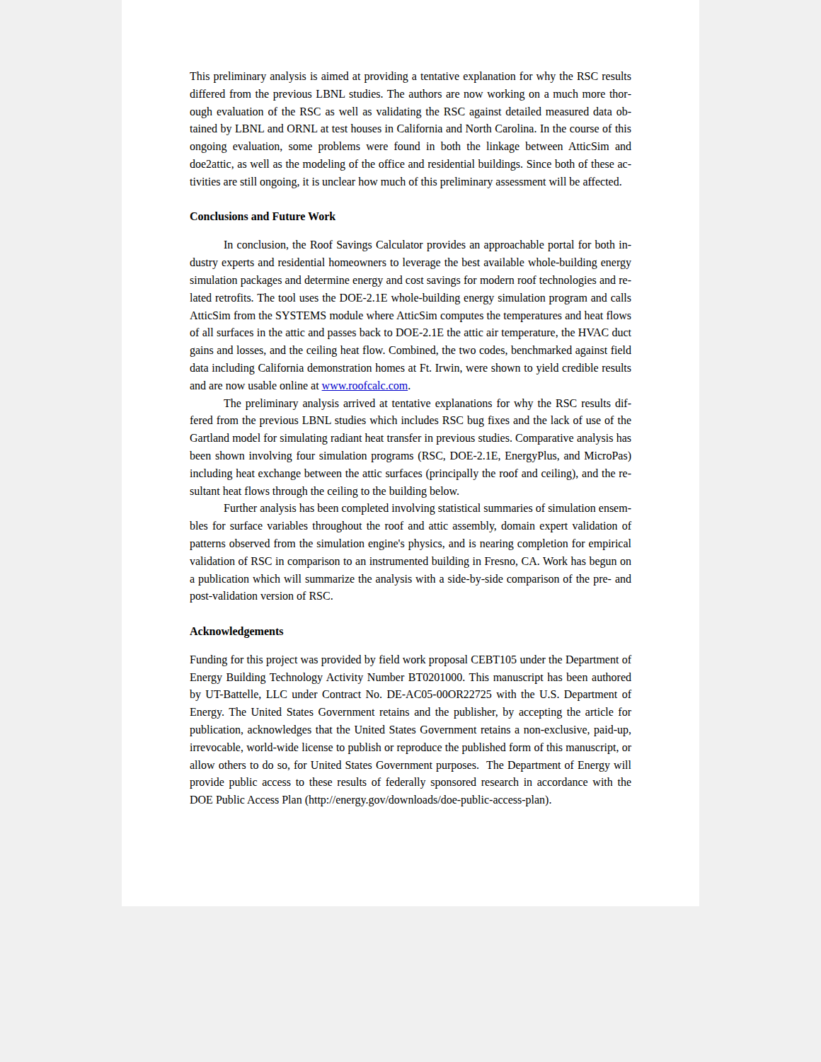This preliminary analysis is aimed at providing a tentative explanation for why the RSC results differed from the previous LBNL studies. The authors are now working on a much more thorough evaluation of the RSC as well as validating the RSC against detailed measured data obtained by LBNL and ORNL at test houses in California and North Carolina. In the course of this ongoing evaluation, some problems were found in both the linkage between AtticSim and doe2attic, as well as the modeling of the office and residential buildings. Since both of these activities are still ongoing, it is unclear how much of this preliminary assessment will be affected.
Conclusions and Future Work
In conclusion, the Roof Savings Calculator provides an approachable portal for both industry experts and residential homeowners to leverage the best available whole-building energy simulation packages and determine energy and cost savings for modern roof technologies and related retrofits. The tool uses the DOE-2.1E whole-building energy simulation program and calls AtticSim from the SYSTEMS module where AtticSim computes the temperatures and heat flows of all surfaces in the attic and passes back to DOE-2.1E the attic air temperature, the HVAC duct gains and losses, and the ceiling heat flow. Combined, the two codes, benchmarked against field data including California demonstration homes at Ft. Irwin, were shown to yield credible results and are now usable online at www.roofcalc.com.
The preliminary analysis arrived at tentative explanations for why the RSC results differed from the previous LBNL studies which includes RSC bug fixes and the lack of use of the Gartland model for simulating radiant heat transfer in previous studies. Comparative analysis has been shown involving four simulation programs (RSC, DOE-2.1E, EnergyPlus, and MicroPas) including heat exchange between the attic surfaces (principally the roof and ceiling), and the resultant heat flows through the ceiling to the building below.
Further analysis has been completed involving statistical summaries of simulation ensembles for surface variables throughout the roof and attic assembly, domain expert validation of patterns observed from the simulation engine's physics, and is nearing completion for empirical validation of RSC in comparison to an instrumented building in Fresno, CA. Work has begun on a publication which will summarize the analysis with a side-by-side comparison of the pre- and post-validation version of RSC.
Acknowledgements
Funding for this project was provided by field work proposal CEBT105 under the Department of Energy Building Technology Activity Number BT0201000. This manuscript has been authored by UT-Battelle, LLC under Contract No. DE-AC05-00OR22725 with the U.S. Department of Energy. The United States Government retains and the publisher, by accepting the article for publication, acknowledges that the United States Government retains a non-exclusive, paid-up, irrevocable, world-wide license to publish or reproduce the published form of this manuscript, or allow others to do so, for United States Government purposes. The Department of Energy will provide public access to these results of federally sponsored research in accordance with the DOE Public Access Plan (http://energy.gov/downloads/doe-public-access-plan).